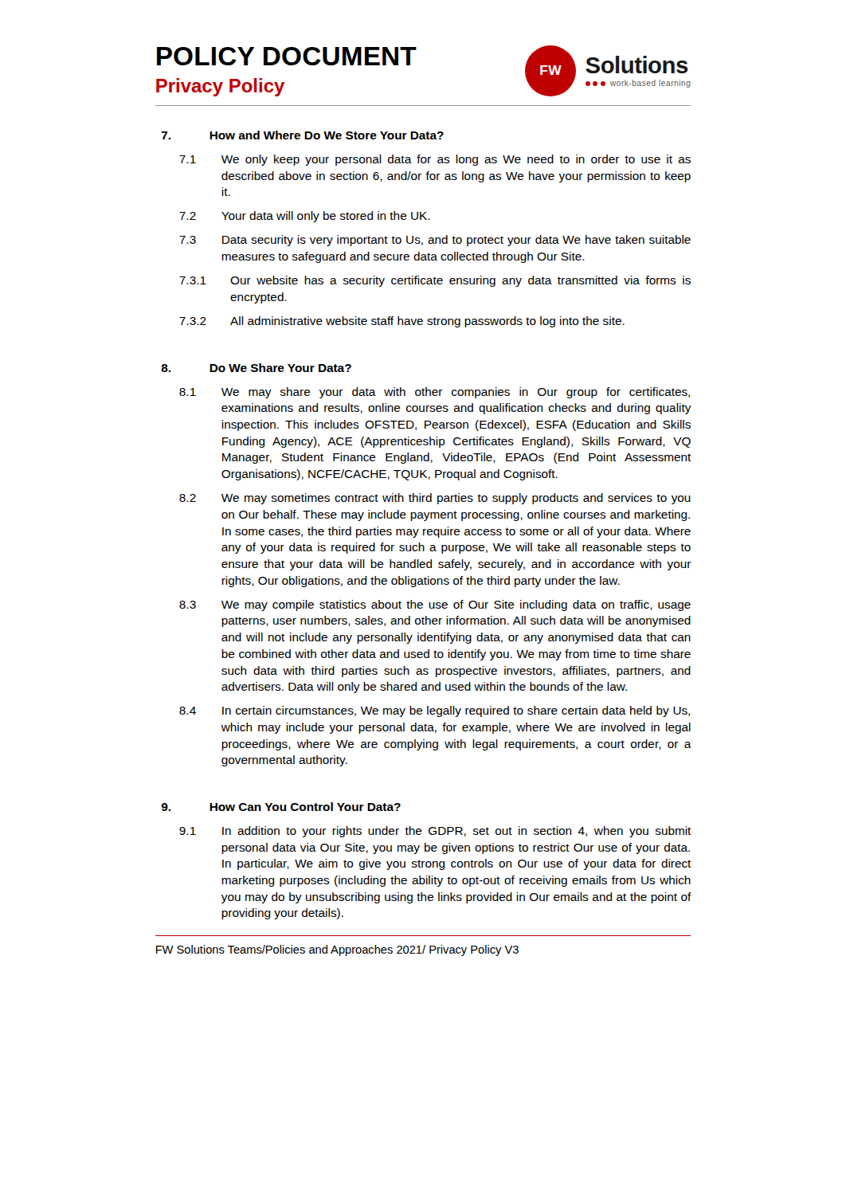POLICY DOCUMENT
Privacy Policy
FW
Solutions
work-based learning
7. How and Where Do We Store Your Data?
7.1 We only keep your personal data for as long as We need to in order to use it as described above in section 6, and/or for as long as We have your permission to keep it.
7.2 Your data will only be stored in the UK.
7.3 Data security is very important to Us, and to protect your data We have taken suitable measures to safeguard and secure data collected through Our Site.
7.3.1 Our website has a security certificate ensuring any data transmitted via forms is encrypted.
7.3.2 All administrative website staff have strong passwords to log into the site.
8. Do We Share Your Data?
8.1 We may share your data with other companies in Our group for certificates, examinations and results, online courses and qualification checks and during quality inspection. This includes OFSTED, Pearson (Edexcel), ESFA (Education and Skills Funding Agency), ACE (Apprenticeship Certificates England), Skills Forward, VQ Manager, Student Finance England, VideoTile, EPAOs (End Point Assessment Organisations), NCFE/CACHE, TQUK, Proqual and Cognisoft.
8.2 We may sometimes contract with third parties to supply products and services to you on Our behalf. These may include payment processing, online courses and marketing. In some cases, the third parties may require access to some or all of your data. Where any of your data is required for such a purpose, We will take all reasonable steps to ensure that your data will be handled safely, securely, and in accordance with your rights, Our obligations, and the obligations of the third party under the law.
8.3 We may compile statistics about the use of Our Site including data on traffic, usage patterns, user numbers, sales, and other information. All such data will be anonymised and will not include any personally identifying data, or any anonymised data that can be combined with other data and used to identify you. We may from time to time share such data with third parties such as prospective investors, affiliates, partners, and advertisers. Data will only be shared and used within the bounds of the law.
8.4 In certain circumstances, We may be legally required to share certain data held by Us, which may include your personal data, for example, where We are involved in legal proceedings, where We are complying with legal requirements, a court order, or a governmental authority.
9. How Can You Control Your Data?
9.1 In addition to your rights under the GDPR, set out in section 4, when you submit personal data via Our Site, you may be given options to restrict Our use of your data. In particular, We aim to give you strong controls on Our use of your data for direct marketing purposes (including the ability to opt-out of receiving emails from Us which you may do by unsubscribing using the links provided in Our emails and at the point of providing your details).
FW Solutions Teams/Policies and Approaches 2021/ Privacy Policy V3